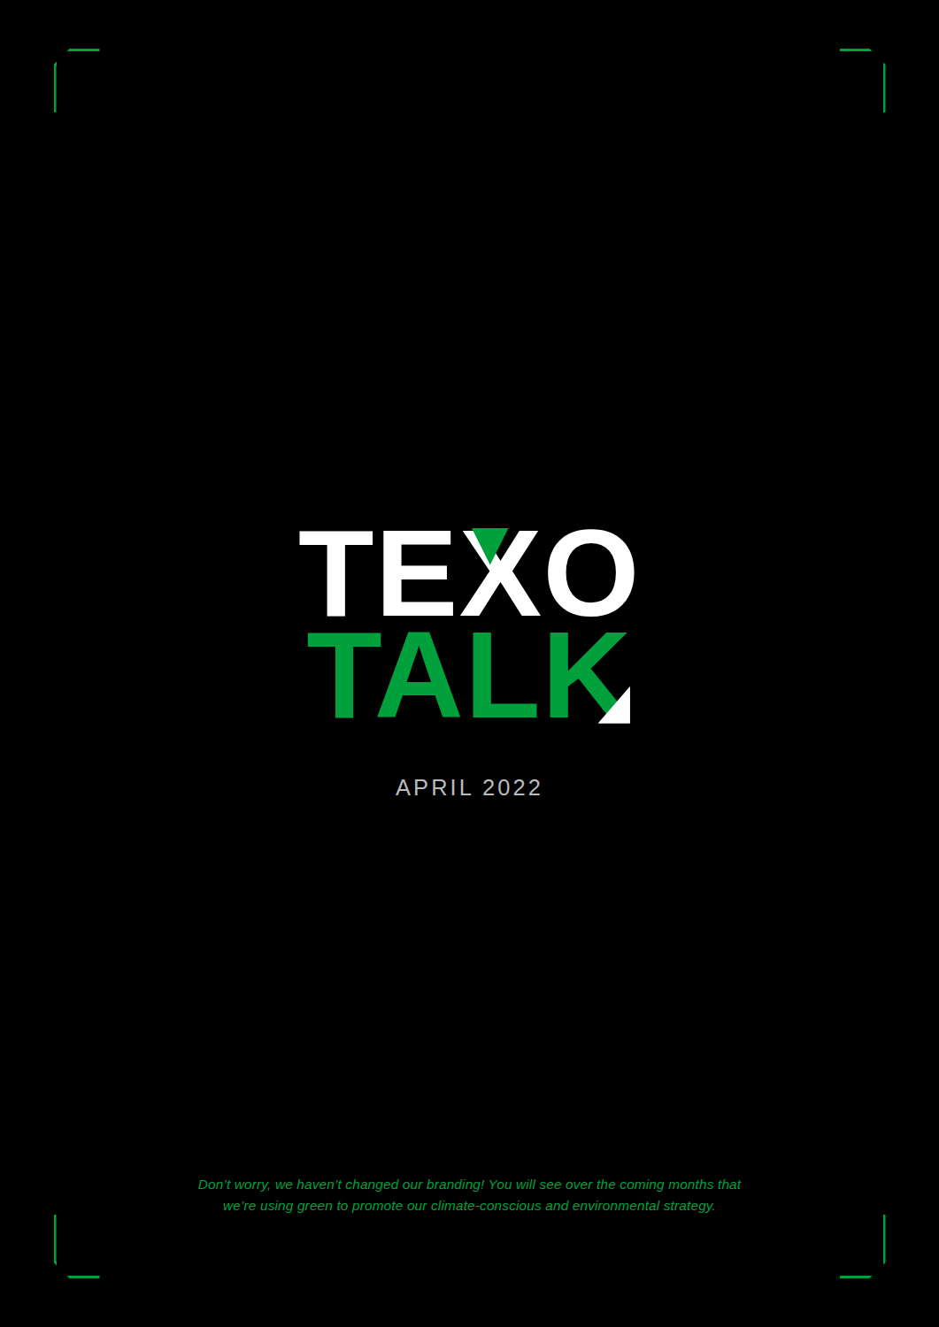TEXO TALK
APRIL 2022
Don’t worry, we haven’t changed our branding! You will see over the coming months that we’re using green to promote our climate-conscious and environmental strategy.